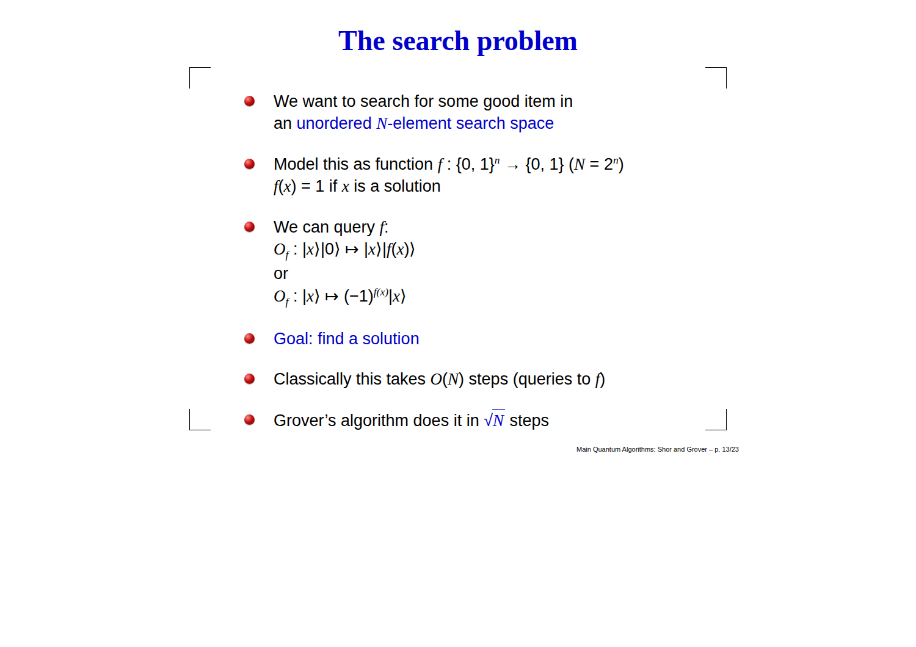The search problem
We want to search for some good item in
an unordered N-element search space
Model this as function f : {0, 1}n → {0, 1} (N = 2n)
f(x) = 1 if x is a solution
We can query f:
Of : |x⟩|0⟩ ↦ |x⟩|f(x)⟩
or
Of : |x⟩ ↦ (−1)f(x)|x⟩
Goal: find a solution
Classically this takes O(N) steps (queries to f)
Grover’s algorithm does it in √N steps
Main Quantum Algorithms: Shor and Grover – p. 13/23